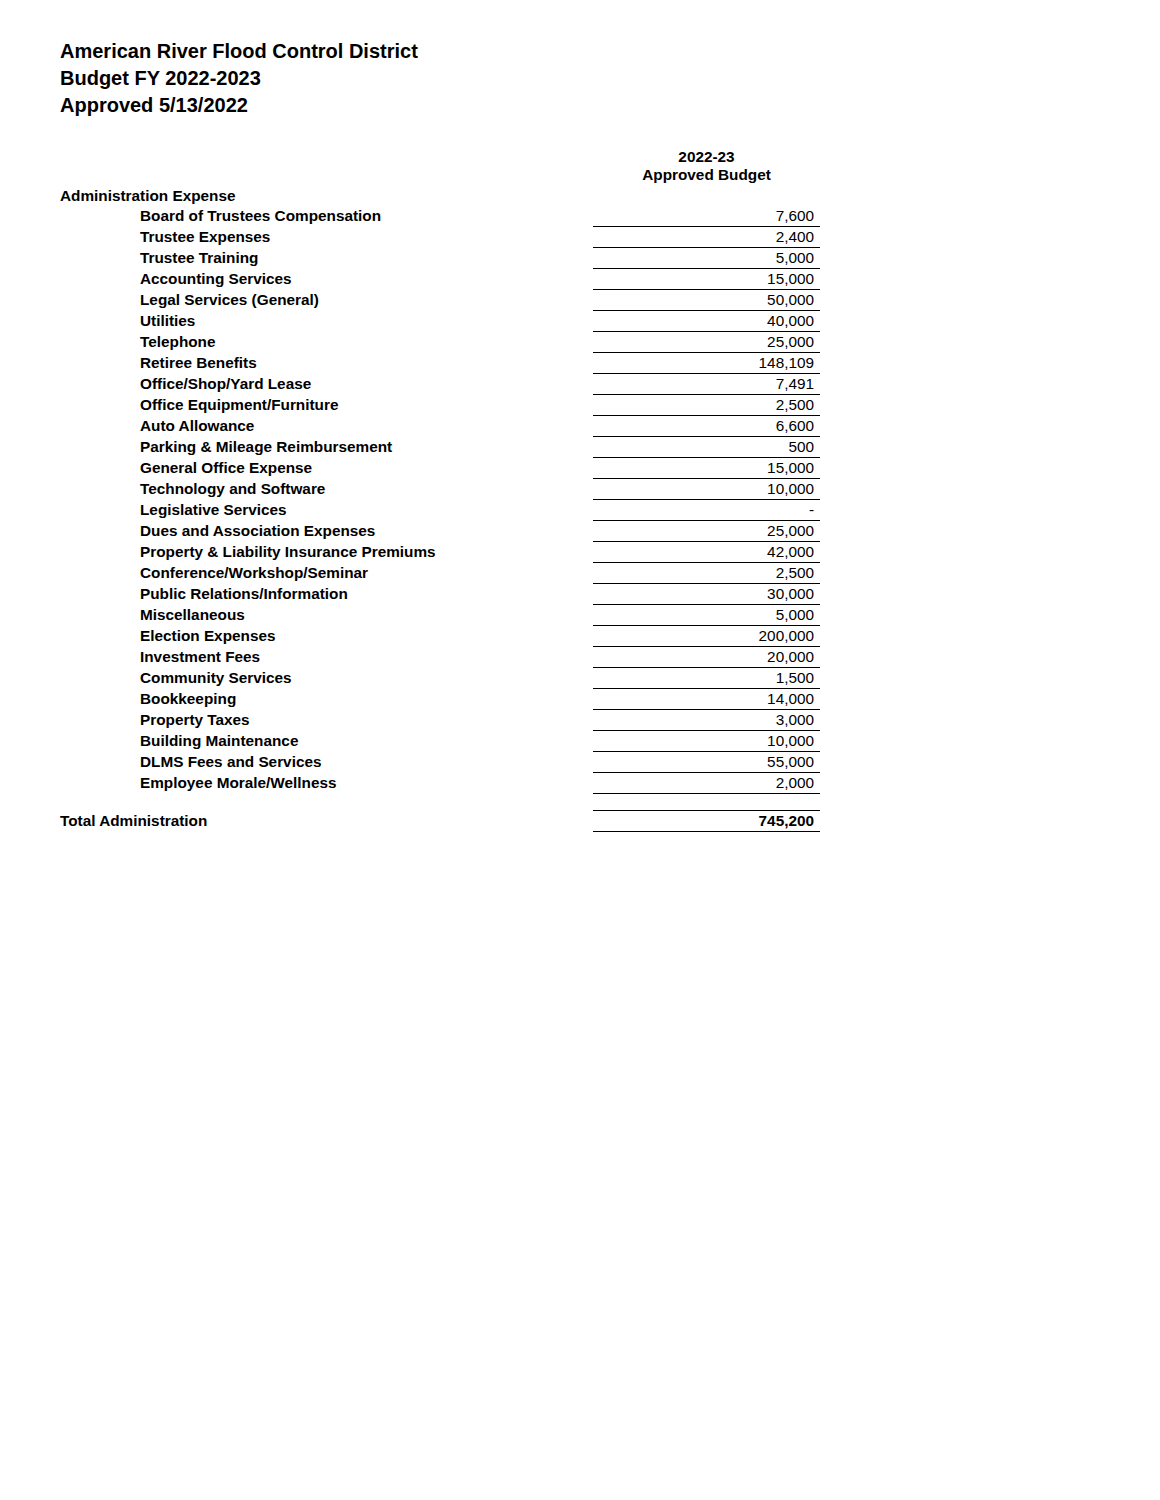American River Flood Control District
Budget FY 2022-2023
Approved 5/13/2022
| | 2022-23 Approved Budget |
| --- | --- |
| Administration Expense | |
| Board of Trustees Compensation | 7,600 |
| Trustee Expenses | 2,400 |
| Trustee Training | 5,000 |
| Accounting Services | 15,000 |
| Legal Services (General) | 50,000 |
| Utilities | 40,000 |
| Telephone | 25,000 |
| Retiree Benefits | 148,109 |
| Office/Shop/Yard Lease | 7,491 |
| Office Equipment/Furniture | 2,500 |
| Auto Allowance | 6,600 |
| Parking & Mileage Reimbursement | 500 |
| General Office Expense | 15,000 |
| Technology and Software | 10,000 |
| Legislative Services | - |
| Dues and Association Expenses | 25,000 |
| Property & Liability Insurance Premiums | 42,000 |
| Conference/Workshop/Seminar | 2,500 |
| Public Relations/Information | 30,000 |
| Miscellaneous | 5,000 |
| Election Expenses | 200,000 |
| Investment Fees | 20,000 |
| Community Services | 1,500 |
| Bookkeeping | 14,000 |
| Property Taxes | 3,000 |
| Building Maintenance | 10,000 |
| DLMS Fees and Services | 55,000 |
| Employee Morale/Wellness | 2,000 |
| Total Administration | 745,200 |